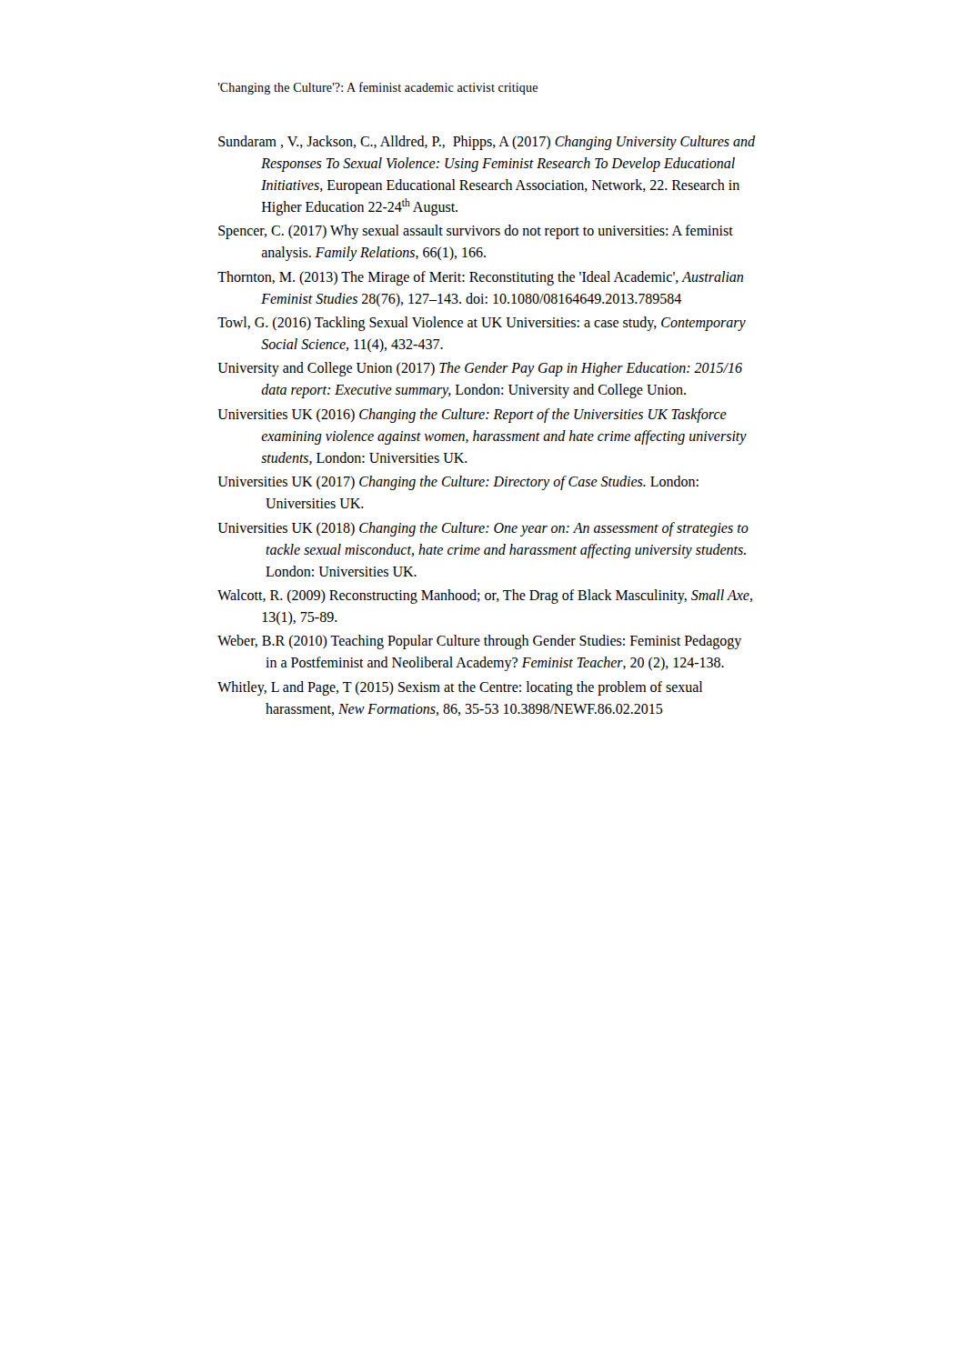'Changing the Culture'?: A feminist academic activist critique
Sundaram , V., Jackson, C., Alldred, P., Phipps, A (2017) Changing University Cultures and Responses To Sexual Violence: Using Feminist Research To Develop Educational Initiatives, European Educational Research Association, Network, 22. Research in Higher Education 22-24th August.
Spencer, C. (2017) Why sexual assault survivors do not report to universities: A feminist analysis. Family Relations, 66(1), 166.
Thornton, M. (2013) The Mirage of Merit: Reconstituting the 'Ideal Academic', Australian Feminist Studies 28(76), 127–143. doi: 10.1080/08164649.2013.789584
Towl, G. (2016) Tackling Sexual Violence at UK Universities: a case study, Contemporary Social Science, 11(4), 432-437.
University and College Union (2017) The Gender Pay Gap in Higher Education: 2015/16 data report: Executive summary, London: University and College Union.
Universities UK (2016) Changing the Culture: Report of the Universities UK Taskforce examining violence against women, harassment and hate crime affecting university students, London: Universities UK.
Universities UK (2017) Changing the Culture: Directory of Case Studies. London: Universities UK.
Universities UK (2018) Changing the Culture: One year on: An assessment of strategies to tackle sexual misconduct, hate crime and harassment affecting university students. London: Universities UK.
Walcott, R. (2009) Reconstructing Manhood; or, The Drag of Black Masculinity, Small Axe, 13(1), 75-89.
Weber, B.R (2010) Teaching Popular Culture through Gender Studies: Feminist Pedagogy in a Postfeminist and Neoliberal Academy? Feminist Teacher, 20 (2), 124-138.
Whitley, L and Page, T (2015) Sexism at the Centre: locating the problem of sexual harassment, New Formations, 86, 35-53 10.3898/NEWF.86.02.2015